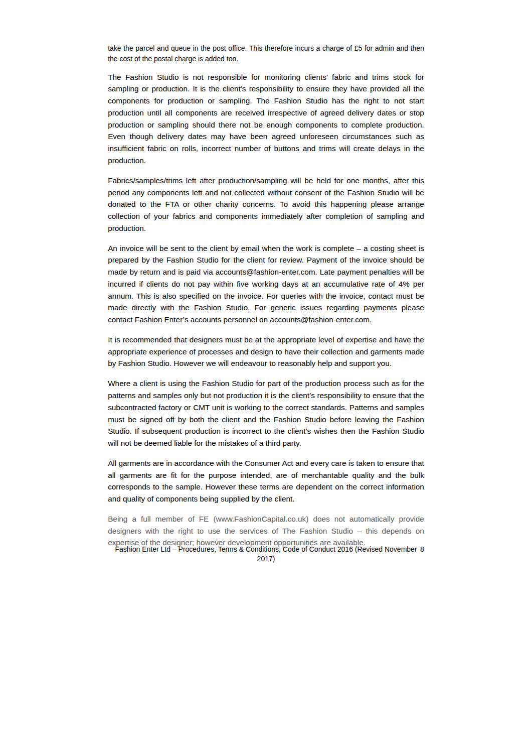take the parcel and queue in the post office. This therefore incurs a charge of £5 for admin and then the cost of the postal charge is added too.
The Fashion Studio is not responsible for monitoring clients’ fabric and trims stock for sampling or production. It is the client’s responsibility to ensure they have provided all the components for production or sampling. The Fashion Studio has the right to not start production until all components are received irrespective of agreed delivery dates or stop production or sampling should there not be enough components to complete production. Even though delivery dates may have been agreed unforeseen circumstances such as insufficient fabric on rolls, incorrect number of buttons and trims will create delays in the production.
Fabrics/samples/trims left after production/sampling will be held for one months, after this period any components left and not collected without consent of the Fashion Studio will be donated to the FTA or other charity concerns. To avoid this happening please arrange collection of your fabrics and components immediately after completion of sampling and production.
An invoice will be sent to the client by email when the work is complete – a costing sheet is prepared by the Fashion Studio for the client for review. Payment of the invoice should be made by return and is paid via accounts@fashion-enter.com. Late payment penalties will be incurred if clients do not pay within five working days at an accumulative rate of 4% per annum. This is also specified on the invoice. For queries with the invoice, contact must be made directly with the Fashion Studio. For generic issues regarding payments please contact Fashion Enter’s accounts personnel on accounts@fashion-enter.com.
It is recommended that designers must be at the appropriate level of expertise and have the appropriate experience of processes and design to have their collection and garments made by Fashion Studio. However we will endeavour to reasonably help and support you.
Where a client is using the Fashion Studio for part of the production process such as for the patterns and samples only but not production it is the client’s responsibility to ensure that the subcontracted factory or CMT unit is working to the correct standards. Patterns and samples must be signed off by both the client and the Fashion Studio before leaving the Fashion Studio. If subsequent production is incorrect to the client’s wishes then the Fashion Studio will not be deemed liable for the mistakes of a third party.
All garments are in accordance with the Consumer Act and every care is taken to ensure that all garments are fit for the purpose intended, are of merchantable quality and the bulk corresponds to the sample. However these terms are dependent on the correct information and quality of components being supplied by the client.
Being a full member of FE (www.FashionCapital.co.uk) does not automatically provide designers with the right to use the services of The Fashion Studio – this depends on expertise of the designer; however development opportunities are available.
Fashion Enter Ltd – Procedures, Terms & Conditions, Code of Conduct 2016 (Revised November 2017) 8